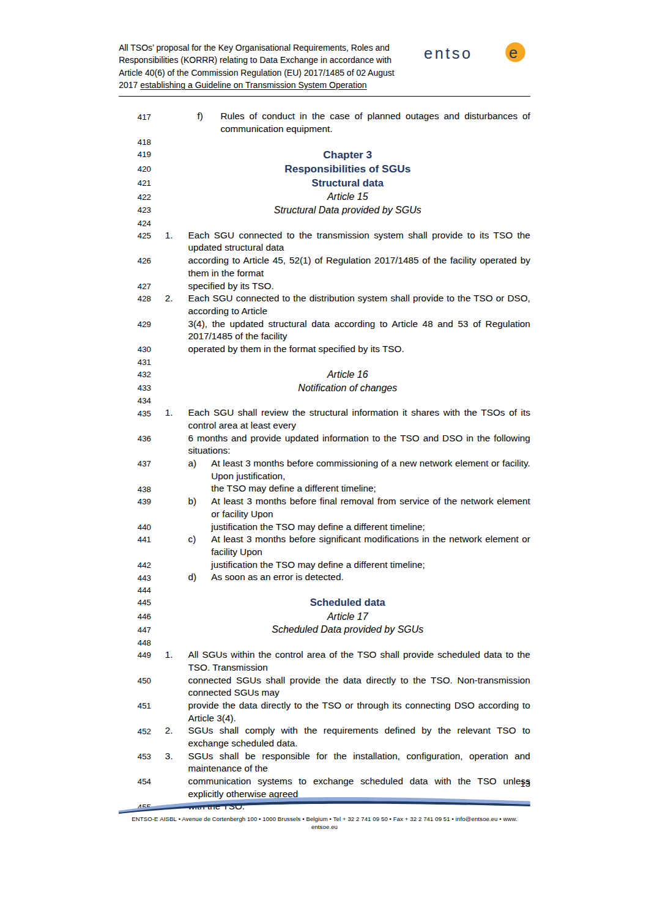All TSOs’ proposal for the Key Organisational Requirements, Roles and Responsibilities (KORRR) relating to Data Exchange in accordance with Article 40(6) of the Commission Regulation (EU) 2017/1485 of 02 August 2017 establishing a Guideline on Transmission System Operation
entso e
417
f)
Rules of conduct in the case of planned outages and disturbances of communication equipment.
418
419
Chapter 3
420
Responsibilities of SGUs
421
Structural data
422
Article 15
423
Structural Data provided by SGUs
424
425
1.
Each SGU connected to the transmission system shall provide to its TSO the updated structural data
426
according to Article 45, 52(1) of Regulation 2017/1485 of the facility operated by them in the format
427
specified by its TSO.
428
2.
Each SGU connected to the distribution system shall provide to the TSO or DSO, according to Article
429
3(4), the updated structural data according to Article 48 and 53 of Regulation 2017/1485 of the facility
430
operated by them in the format specified by its TSO.
431
432
Article 16
433
Notification of changes
434
435
1.
Each SGU shall review the structural information it shares with the TSOs of its control area at least every
436
6 months and provide updated information to the TSO and DSO in the following situations:
437
a)
At least 3 months before commissioning of a new network element or facility. Upon justification,
438
the TSO may define a different timeline;
439
b)
At least 3 months before final removal from service of the network element or facility Upon
440
justification the TSO may define a different timeline;
441
c)
At least 3 months before significant modifications in the network element or facility Upon
442
justification the TSO may define a different timeline;
443
d)
As soon as an error is detected.
444
445
Scheduled data
446
Article 17
447
Scheduled Data provided by SGUs
448
449
1.
All SGUs within the control area of the TSO shall provide scheduled data to the TSO. Transmission
450
connected SGUs shall provide the data directly to the TSO. Non-transmission connected SGUs may
451
provide the data directly to the TSO or through its connecting DSO according to Article 3(4).
452
2.
SGUs shall comply with the requirements defined by the relevant TSO to exchange scheduled data.
453
3.
SGUs shall be responsible for the installation, configuration, operation and maintenance of the
454
communication systems to exchange scheduled data with the TSO unless explicitly otherwise agreed
455
with the TSO.
13
ENTSO-E AISBL • Avenue de Cortenbergh 100 • 1000 Brussels • Belgium • Tel + 32 2 741 09 50 • Fax + 32 2 741 09 51 • info@entsoe.eu • www. entsoe.eu